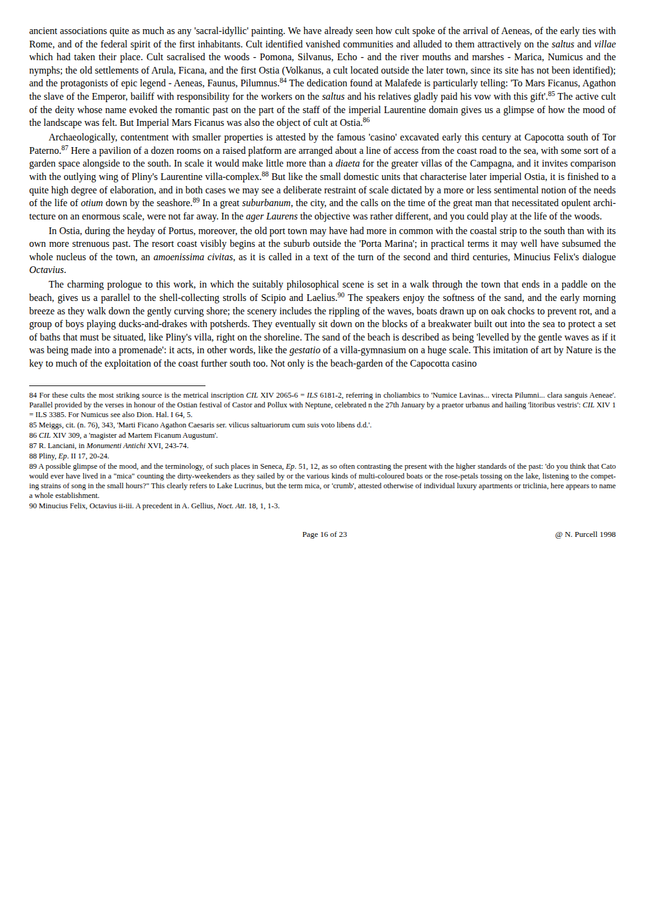ancient associations quite as much as any 'sacral-idyllic' painting. We have already seen how cult spoke of the arrival of Aeneas, of the early ties with Rome, and of the federal spirit of the first inhabitants. Cult identified vanished communities and alluded to them attractively on the saltus and villae which had taken their place. Cult sacralised the woods - Pomona, Silvanus, Echo - and the river mouths and marshes - Marica, Numicus and the nymphs; the old settlements of Arula, Ficana, and the first Ostia (Volkanus, a cult located outside the later town, since its site has not been identified); and the protagonists of epic legend - Aeneas, Faunus, Pilumnus.84 The dedication found at Malafede is particularly telling: 'To Mars Ficanus, Agathon the slave of the Emperor, bailiff with responsibility for the workers on the saltus and his relatives gladly paid his vow with this gift'.85 The active cult of the deity whose name evoked the romantic past on the part of the staff of the imperial Laurentine domain gives us a glimpse of how the mood of the landscape was felt. But Imperial Mars Ficanus was also the object of cult at Ostia.86
Archaeologically, contentment with smaller properties is attested by the famous 'casino' excavated early this century at Capocotta south of Tor Paterno.87 Here a pavilion of a dozen rooms on a raised platform are arranged about a line of access from the coast road to the sea, with some sort of a garden space alongside to the south. In scale it would make little more than a diaeta for the greater villas of the Campagna, and it invites comparison with the outlying wing of Pliny's Laurentine villa-complex.88 But like the small domestic units that characterise later imperial Ostia, it is finished to a quite high degree of elaboration, and in both cases we may see a deliberate restraint of scale dictated by a more or less sentimental notion of the needs of the life of otium down by the seashore.89 In a great suburbanum, the city, and the calls on the time of the great man that necessitated opulent architecture on an enormous scale, were not far away. In the ager Laurens the objective was rather different, and you could play at the life of the woods.
In Ostia, during the heyday of Portus, moreover, the old port town may have had more in common with the coastal strip to the south than with its own more strenuous past. The resort coast visibly begins at the suburb outside the 'Porta Marina'; in practical terms it may well have subsumed the whole nucleus of the town, an amoenissima civitas, as it is called in a text of the turn of the second and third centuries, Minucius Felix's dialogue Octavius.
The charming prologue to this work, in which the suitably philosophical scene is set in a walk through the town that ends in a paddle on the beach, gives us a parallel to the shell-collecting strolls of Scipio and Laelius.90 The speakers enjoy the softness of the sand, and the early morning breeze as they walk down the gently curving shore; the scenery includes the rippling of the waves, boats drawn up on oak chocks to prevent rot, and a group of boys playing ducks-and-drakes with potsherds. They eventually sit down on the blocks of a breakwater built out into the sea to protect a set of baths that must be situated, like Pliny's villa, right on the shoreline. The sand of the beach is described as being 'levelled by the gentle waves as if it was being made into a promenade': it acts, in other words, like the gestatio of a villa-gymnasium on a huge scale. This imitation of art by Nature is the key to much of the exploitation of the coast further south too. Not only is the beach-garden of the Capocotta casino
84 For these cults the most striking source is the metrical inscription CIL XIV 2065-6 = ILS 6181-2, referring in choliambics to 'Numice Lavinas... virecta Pilumni... clara sanguis Aeneae'. Parallel provided by the verses in honour of the Ostian festival of Castor and Pollux with Neptune, celebrated n the 27th January by a praetor urbanus and hailing 'litoribus vestris': CIL XIV 1 = ILS 3385. For Numicus see also Dion. Hal. I 64, 5.
85 Meiggs, cit. (n. 76), 343, 'Marti Ficano Agathon Caesaris ser. vilicus saltuariorum cum suis voto libens d.d.'.
86 CIL XIV 309, a 'magister ad Martem Ficanum Augustum'.
87 R. Lanciani, in Monumenti Antichi XVI, 243-74.
88 Pliny, Ep. II 17, 20-24.
89 A possible glimpse of the mood, and the terminology, of such places in Seneca, Ep. 51, 12, as so often contrasting the present with the higher standards of the past: 'do you think that Cato would ever have lived in a "mica" counting the dirty-weekenders as they sailed by or the various kinds of multi-coloured boats or the rose-petals tossing on the lake, listening to the competing strains of song in the small hours?" This clearly refers to Lake Lucrinus, but the term mica, or 'crumb', attested otherwise of individual luxury apartments or triclinia, here appears to name a whole establishment.
90 Minucius Felix, Octavius ii-iii. A precedent in A. Gellius, Noct. Att. 18, 1, 1-3.
Page 16 of 23
@ N. Purcell 1998